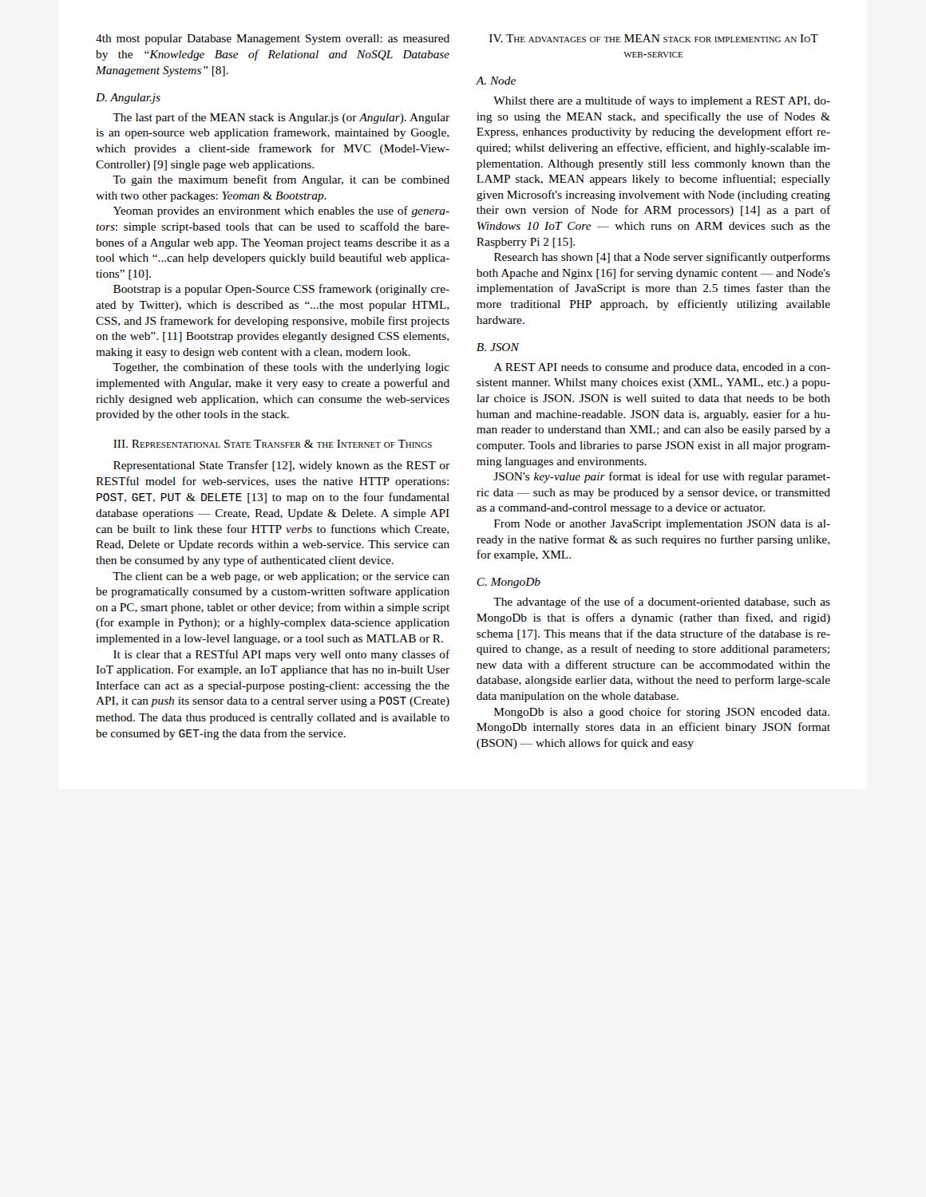4th most popular Database Management System overall: as measured by the “Knowledge Base of Relational and NoSQL Database Management Systems” [8].
D. Angular.js
The last part of the MEAN stack is Angular.js (or Angular). Angular is an open-source web application framework, maintained by Google, which provides a client-side framework for MVC (Model-View-Controller) [9] single page web applications.
To gain the maximum benefit from Angular, it can be combined with two other packages: Yeoman & Bootstrap.
Yeoman provides an environment which enables the use of generators: simple script-based tools that can be used to scaffold the bare-bones of a Angular web app. The Yeoman project teams describe it as a tool which “...can help developers quickly build beautiful web applications” [10].
Bootstrap is a popular Open-Source CSS framework (originally created by Twitter), which is described as “...the most popular HTML, CSS, and JS framework for developing responsive, mobile first projects on the web”. [11] Bootstrap provides elegantly designed CSS elements, making it easy to design web content with a clean, modern look.
Together, the combination of these tools with the underlying logic implemented with Angular, make it very easy to create a powerful and richly designed web application, which can consume the web-services provided by the other tools in the stack.
III. Representational State Transfer & the Internet of Things
Representational State Transfer [12], widely known as the REST or RESTful model for web-services, uses the native HTTP operations: POST, GET, PUT & DELETE [13] to map on to the four fundamental database operations — Create, Read, Update & Delete. A simple API can be built to link these four HTTP verbs to functions which Create, Read, Delete or Update records within a web-service. This service can then be consumed by any type of authenticated client device.
The client can be a web page, or web application; or the service can be programatically consumed by a custom-written software application on a PC, smart phone, tablet or other device; from within a simple script (for example in Python); or a highly-complex data-science application implemented in a low-level language, or a tool such as MATLAB or R.
It is clear that a RESTful API maps very well onto many classes of IoT application. For example, an IoT appliance that has no in-built User Interface can act as a special-purpose posting-client: accessing the the API, it can push its sensor data to a central server using a POST (Create) method. The data thus produced is centrally collated and is available to be consumed by GET-ing the data from the service.
IV. The advantages of the MEAN stack for implementing an IoT web-service
A. Node
Whilst there are a multitude of ways to implement a REST API, doing so using the MEAN stack, and specifically the use of Nodes & Express, enhances productivity by reducing the development effort required; whilst delivering an effective, efficient, and highly-scalable implementation. Although presently still less commonly known than the LAMP stack, MEAN appears likely to become influential; especially given Microsoft's increasing involvement with Node (including creating their own version of Node for ARM processors) [14] as a part of Windows 10 IoT Core — which runs on ARM devices such as the Raspberry Pi 2 [15].
Research has shown [4] that a Node server significantly outperforms both Apache and Nginx [16] for serving dynamic content — and Node's implementation of JavaScript is more than 2.5 times faster than the more traditional PHP approach, by efficiently utilizing available hardware.
B. JSON
A REST API needs to consume and produce data, encoded in a consistent manner. Whilst many choices exist (XML, YAML, etc.) a popular choice is JSON. JSON is well suited to data that needs to be both human and machine-readable. JSON data is, arguably, easier for a human reader to understand than XML; and can also be easily parsed by a computer. Tools and libraries to parse JSON exist in all major programming languages and environments.
JSON's key-value pair format is ideal for use with regular parametric data — such as may be produced by a sensor device, or transmitted as a command-and-control message to a device or actuator.
From Node or another JavaScript implementation JSON data is already in the native format & as such requires no further parsing unlike, for example, XML.
C. MongoDb
The advantage of the use of a document-oriented database, such as MongoDb is that is offers a dynamic (rather than fixed, and rigid) schema [17]. This means that if the data structure of the database is required to change, as a result of needing to store additional parameters; new data with a different structure can be accommodated within the database, alongside earlier data, without the need to perform large-scale data manipulation on the whole database.
MongoDb is also a good choice for storing JSON encoded data. MongoDb internally stores data in an efficient binary JSON format (BSON) — which allows for quick and easy